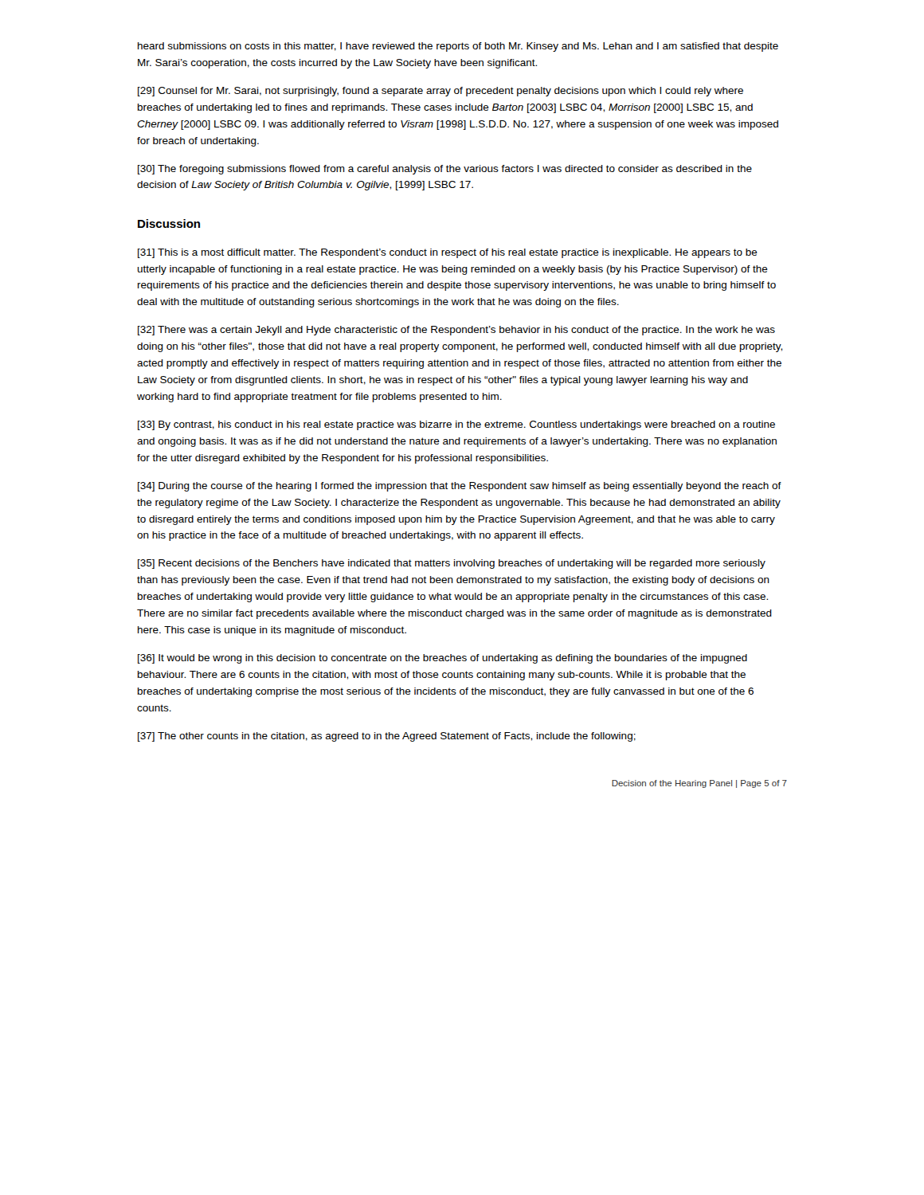heard submissions on costs in this matter, I have reviewed the reports of both Mr. Kinsey and Ms. Lehan and I am satisfied that despite Mr. Sarai’s cooperation, the costs incurred by the Law Society have been significant.
[29] Counsel for Mr. Sarai, not surprisingly, found a separate array of precedent penalty decisions upon which I could rely where breaches of undertaking led to fines and reprimands. These cases include Barton [2003] LSBC 04, Morrison [2000] LSBC 15, and Cherney [2000] LSBC 09. I was additionally referred to Visram [1998] L.S.D.D. No. 127, where a suspension of one week was imposed for breach of undertaking.
[30] The foregoing submissions flowed from a careful analysis of the various factors I was directed to consider as described in the decision of Law Society of British Columbia v. Ogilvie, [1999] LSBC 17.
Discussion
[31] This is a most difficult matter. The Respondent’s conduct in respect of his real estate practice is inexplicable. He appears to be utterly incapable of functioning in a real estate practice. He was being reminded on a weekly basis (by his Practice Supervisor) of the requirements of his practice and the deficiencies therein and despite those supervisory interventions, he was unable to bring himself to deal with the multitude of outstanding serious shortcomings in the work that he was doing on the files.
[32] There was a certain Jekyll and Hyde characteristic of the Respondent’s behavior in his conduct of the practice. In the work he was doing on his “other files", those that did not have a real property component, he performed well, conducted himself with all due propriety, acted promptly and effectively in respect of matters requiring attention and in respect of those files, attracted no attention from either the Law Society or from disgruntled clients. In short, he was in respect of his “other" files a typical young lawyer learning his way and working hard to find appropriate treatment for file problems presented to him.
[33] By contrast, his conduct in his real estate practice was bizarre in the extreme. Countless undertakings were breached on a routine and ongoing basis. It was as if he did not understand the nature and requirements of a lawyer’s undertaking. There was no explanation for the utter disregard exhibited by the Respondent for his professional responsibilities.
[34] During the course of the hearing I formed the impression that the Respondent saw himself as being essentially beyond the reach of the regulatory regime of the Law Society. I characterize the Respondent as ungovernable. This because he had demonstrated an ability to disregard entirely the terms and conditions imposed upon him by the Practice Supervision Agreement, and that he was able to carry on his practice in the face of a multitude of breached undertakings, with no apparent ill effects.
[35] Recent decisions of the Benchers have indicated that matters involving breaches of undertaking will be regarded more seriously than has previously been the case. Even if that trend had not been demonstrated to my satisfaction, the existing body of decisions on breaches of undertaking would provide very little guidance to what would be an appropriate penalty in the circumstances of this case. There are no similar fact precedents available where the misconduct charged was in the same order of magnitude as is demonstrated here. This case is unique in its magnitude of misconduct.
[36] It would be wrong in this decision to concentrate on the breaches of undertaking as defining the boundaries of the impugned behaviour. There are 6 counts in the citation, with most of those counts containing many sub-counts. While it is probable that the breaches of undertaking comprise the most serious of the incidents of the misconduct, they are fully canvassed in but one of the 6 counts.
[37] The other counts in the citation, as agreed to in the Agreed Statement of Facts, include the following;
Decision of the Hearing Panel | Page 5 of 7